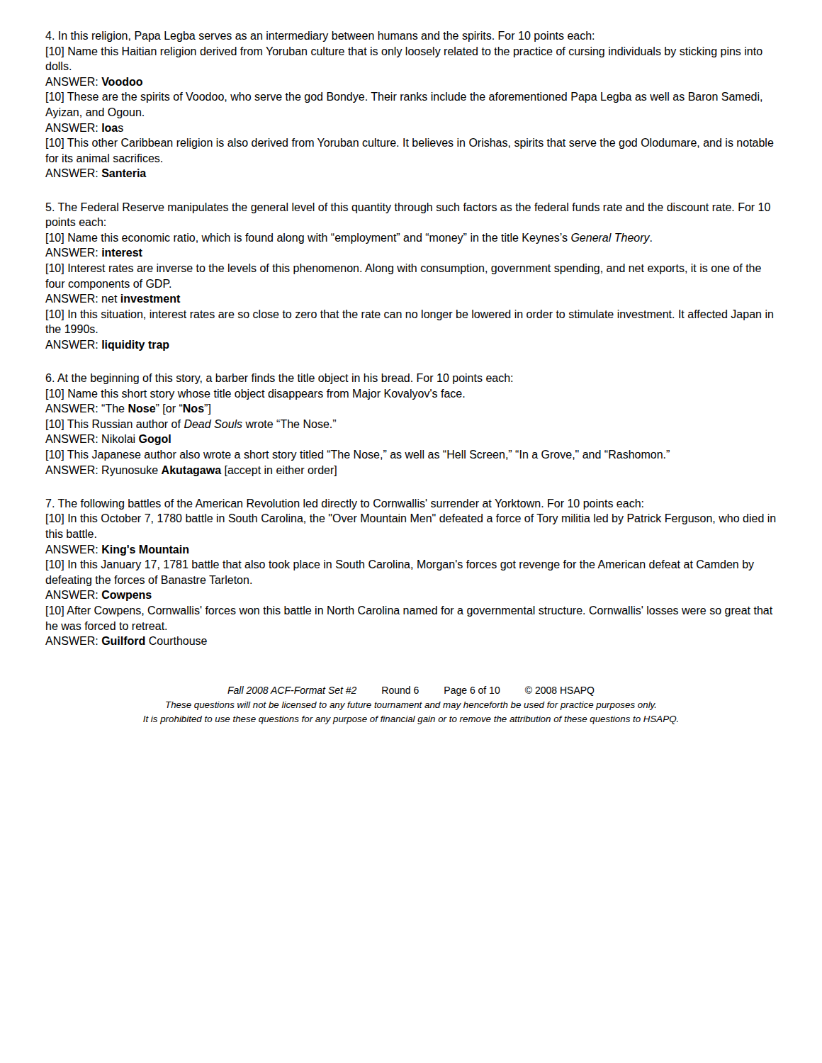4. In this religion, Papa Legba serves as an intermediary between humans and the spirits. For 10 points each:
[10] Name this Haitian religion derived from Yoruban culture that is only loosely related to the practice of cursing individuals by sticking pins into dolls.
ANSWER: Voodoo
[10] These are the spirits of Voodoo, who serve the god Bondye. Their ranks include the aforementioned Papa Legba as well as Baron Samedi, Ayizan, and Ogoun.
ANSWER: loas
[10] This other Caribbean religion is also derived from Yoruban culture. It believes in Orishas, spirits that serve the god Olodumare, and is notable for its animal sacrifices.
ANSWER: Santeria
5. The Federal Reserve manipulates the general level of this quantity through such factors as the federal funds rate and the discount rate. For 10 points each:
[10] Name this economic ratio, which is found along with “employment” and “money” in the title Keynes’s General Theory.
ANSWER: interest
[10] Interest rates are inverse to the levels of this phenomenon. Along with consumption, government spending, and net exports, it is one of the four components of GDP.
ANSWER: net investment
[10] In this situation, interest rates are so close to zero that the rate can no longer be lowered in order to stimulate investment. It affected Japan in the 1990s.
ANSWER: liquidity trap
6. At the beginning of this story, a barber finds the title object in his bread. For 10 points each:
[10] Name this short story whose title object disappears from Major Kovalyov's face.
ANSWER: “The Nose” [or “Nos”]
[10] This Russian author of Dead Souls wrote “The Nose.”
ANSWER: Nikolai Gogol
[10] This Japanese author also wrote a short story titled “The Nose,” as well as “Hell Screen,” “In a Grove," and “Rashomon.”
ANSWER: Ryunosuke Akutagawa [accept in either order]
7. The following battles of the American Revolution led directly to Cornwallis' surrender at Yorktown. For 10 points each:
[10] In this October 7, 1780 battle in South Carolina, the "Over Mountain Men" defeated a force of Tory militia led by Patrick Ferguson, who died in this battle.
ANSWER: King's Mountain
[10] In this January 17, 1781 battle that also took place in South Carolina, Morgan's forces got revenge for the American defeat at Camden by defeating the forces of Banastre Tarleton.
ANSWER: Cowpens
[10] After Cowpens, Cornwallis' forces won this battle in North Carolina named for a governmental structure. Cornwallis' losses were so great that he was forced to retreat.
ANSWER: Guilford Courthouse
Fall 2008 ACF-Format Set #2 Round 6 Page 6 of 10 © 2008 HSAPQ
These questions will not be licensed to any future tournament and may henceforth be used for practice purposes only.
It is prohibited to use these questions for any purpose of financial gain or to remove the attribution of these questions to HSAPQ.